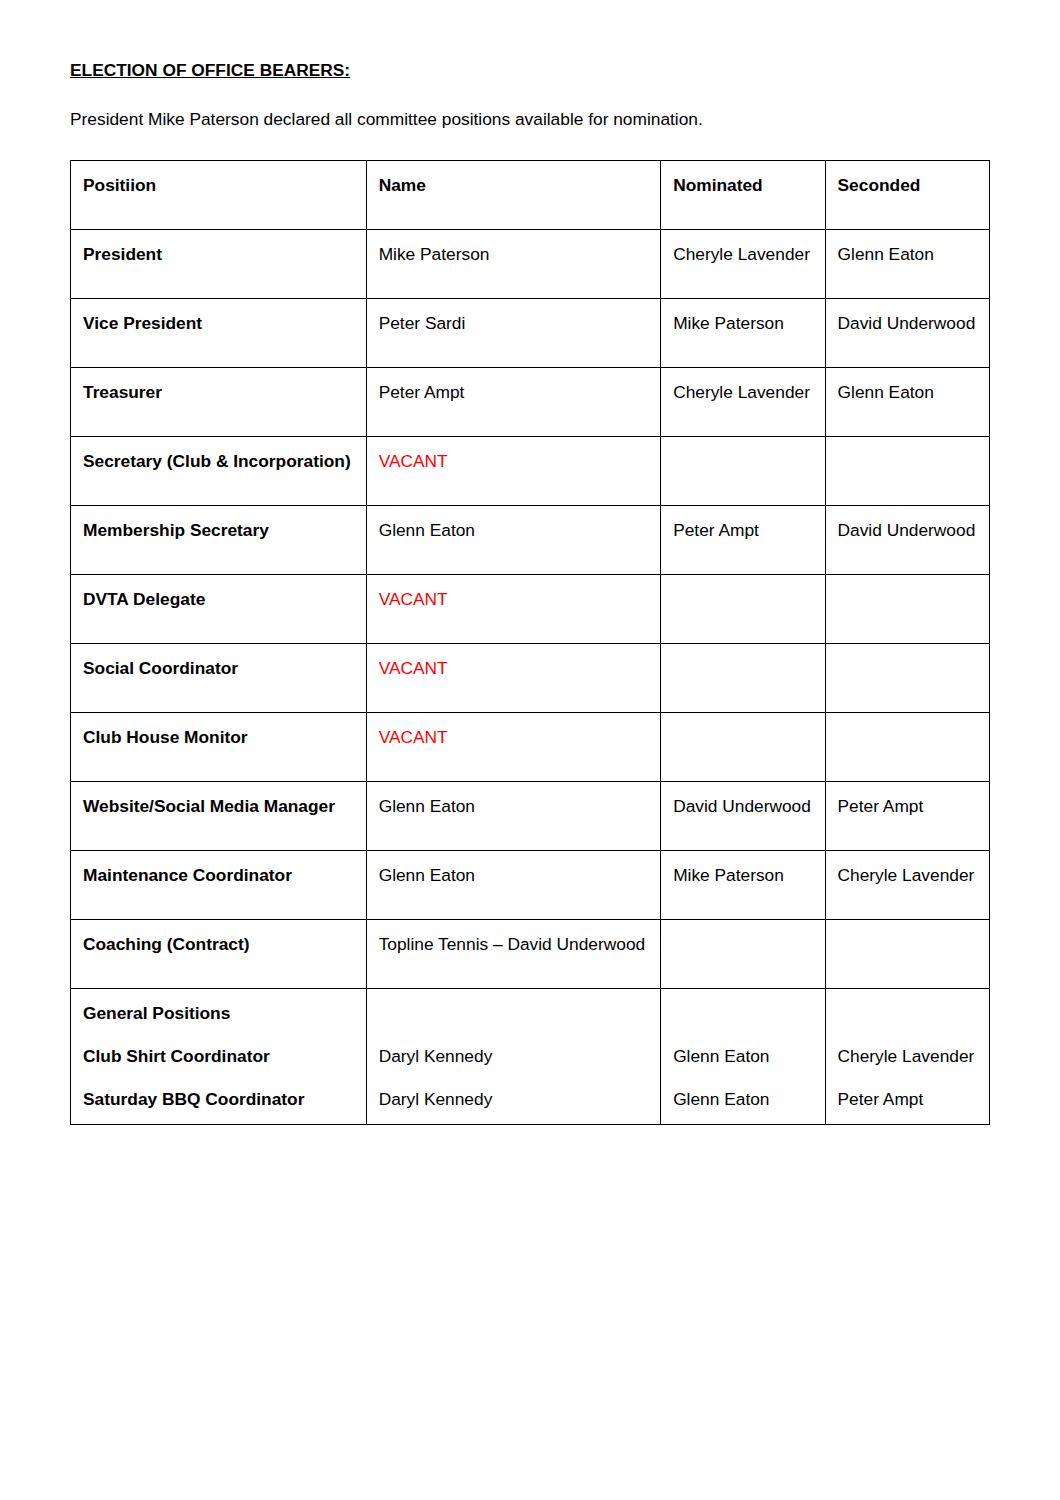ELECTION OF OFFICE BEARERS:
President Mike Paterson declared all committee positions available for nomination.
| Positiion | Name | Nominated | Seconded |
| --- | --- | --- | --- |
| President | Mike Paterson | Cheryle Lavender | Glenn Eaton |
| Vice President | Peter Sardi | Mike Paterson | David Underwood |
| Treasurer | Peter Ampt | Cheryle Lavender | Glenn Eaton |
| Secretary (Club & Incorporation) | VACANT | | |
| Membership Secretary | Glenn Eaton | Peter Ampt | David Underwood |
| DVTA Delegate | VACANT | | |
| Social Coordinator | VACANT | | |
| Club House Monitor | VACANT | | |
| Website/Social Media Manager | Glenn Eaton | David Underwood | Peter Ampt |
| Maintenance Coordinator | Glenn Eaton | Mike Paterson | Cheryle Lavender |
| Coaching (Contract) | Topline Tennis – David Underwood | | |
| General Positions Club Shirt Coordinator Saturday BBQ Coordinator | Daryl Kennedy Daryl Kennedy | Glenn Eaton Glenn Eaton | Cheryle Lavender Peter Ampt |